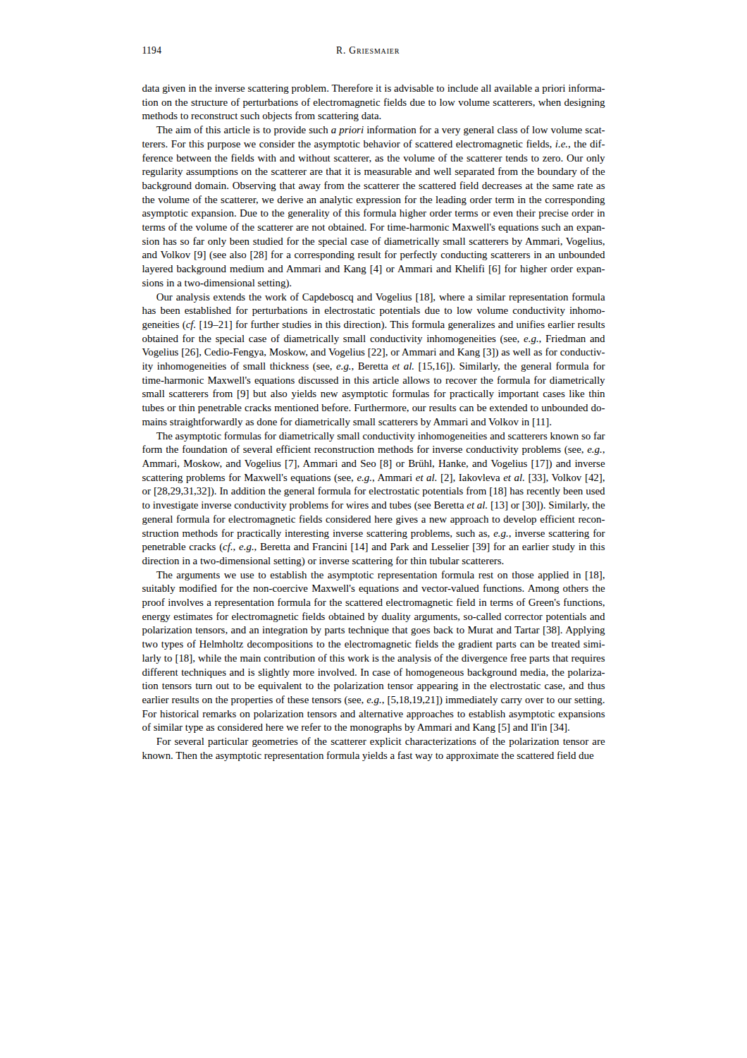1194 R. Griesmaier
data given in the inverse scattering problem. Therefore it is advisable to include all available a priori information on the structure of perturbations of electromagnetic fields due to low volume scatterers, when designing methods to reconstruct such objects from scattering data.
The aim of this article is to provide such a priori information for a very general class of low volume scatterers. For this purpose we consider the asymptotic behavior of scattered electromagnetic fields, i.e., the difference between the fields with and without scatterer, as the volume of the scatterer tends to zero. Our only regularity assumptions on the scatterer are that it is measurable and well separated from the boundary of the background domain. Observing that away from the scatterer the scattered field decreases at the same rate as the volume of the scatterer, we derive an analytic expression for the leading order term in the corresponding asymptotic expansion. Due to the generality of this formula higher order terms or even their precise order in terms of the volume of the scatterer are not obtained. For time-harmonic Maxwell's equations such an expansion has so far only been studied for the special case of diametrically small scatterers by Ammari, Vogelius, and Volkov [9] (see also [28] for a corresponding result for perfectly conducting scatterers in an unbounded layered background medium and Ammari and Kang [4] or Ammari and Khelifi [6] for higher order expansions in a two-dimensional setting).
Our analysis extends the work of Capdeboscq and Vogelius [18], where a similar representation formula has been established for perturbations in electrostatic potentials due to low volume conductivity inhomogeneities (cf. [19–21] for further studies in this direction). This formula generalizes and unifies earlier results obtained for the special case of diametrically small conductivity inhomogeneities (see, e.g., Friedman and Vogelius [26], Cedio-Fengya, Moskow, and Vogelius [22], or Ammari and Kang [3]) as well as for conductivity inhomogeneities of small thickness (see, e.g., Beretta et al. [15,16]). Similarly, the general formula for time-harmonic Maxwell's equations discussed in this article allows to recover the formula for diametrically small scatterers from [9] but also yields new asymptotic formulas for practically important cases like thin tubes or thin penetrable cracks mentioned before. Furthermore, our results can be extended to unbounded domains straightforwardly as done for diametrically small scatterers by Ammari and Volkov in [11].
The asymptotic formulas for diametrically small conductivity inhomogeneities and scatterers known so far form the foundation of several efficient reconstruction methods for inverse conductivity problems (see, e.g., Ammari, Moskow, and Vogelius [7], Ammari and Seo [8] or Brühl, Hanke, and Vogelius [17]) and inverse scattering problems for Maxwell's equations (see, e.g., Ammari et al. [2], Iakovleva et al. [33], Volkov [42], or [28,29,31,32]). In addition the general formula for electrostatic potentials from [18] has recently been used to investigate inverse conductivity problems for wires and tubes (see Beretta et al. [13] or [30]). Similarly, the general formula for electromagnetic fields considered here gives a new approach to develop efficient reconstruction methods for practically interesting inverse scattering problems, such as, e.g., inverse scattering for penetrable cracks (cf., e.g., Beretta and Francini [14] and Park and Lesselier [39] for an earlier study in this direction in a two-dimensional setting) or inverse scattering for thin tubular scatterers.
The arguments we use to establish the asymptotic representation formula rest on those applied in [18], suitably modified for the non-coercive Maxwell's equations and vector-valued functions. Among others the proof involves a representation formula for the scattered electromagnetic field in terms of Green's functions, energy estimates for electromagnetic fields obtained by duality arguments, so-called corrector potentials and polarization tensors, and an integration by parts technique that goes back to Murat and Tartar [38]. Applying two types of Helmholtz decompositions to the electromagnetic fields the gradient parts can be treated similarly to [18], while the main contribution of this work is the analysis of the divergence free parts that requires different techniques and is slightly more involved. In case of homogeneous background media, the polarization tensors turn out to be equivalent to the polarization tensor appearing in the electrostatic case, and thus earlier results on the properties of these tensors (see, e.g., [5,18,19,21]) immediately carry over to our setting. For historical remarks on polarization tensors and alternative approaches to establish asymptotic expansions of similar type as considered here we refer to the monographs by Ammari and Kang [5] and Il'in [34].
For several particular geometries of the scatterer explicit characterizations of the polarization tensor are known. Then the asymptotic representation formula yields a fast way to approximate the scattered field due